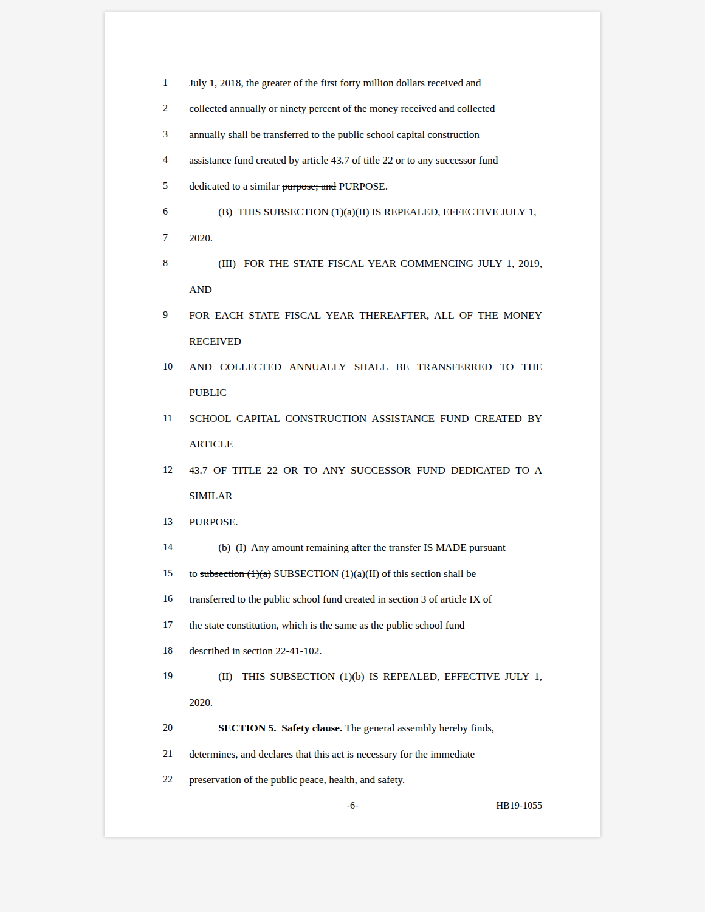| 1 | July 1, 2018, the greater of the first forty million dollars received and |
| 2 | collected annually or ninety percent of the money received and collected |
| 3 | annually shall be transferred to the public school capital construction |
| 4 | assistance fund created by article 43.7 of title 22 or to any successor fund |
| 5 | dedicated to a similar purpose; and PURPOSE. |
| 6 | (B) THIS SUBSECTION (1)(a)(II) IS REPEALED, EFFECTIVE JULY 1, |
| 7 | 2020. |
| 8 | (III) FOR THE STATE FISCAL YEAR COMMENCING JULY 1, 2019, AND |
| 9 | FOR EACH STATE FISCAL YEAR THEREAFTER, ALL OF THE MONEY RECEIVED |
| 10 | AND COLLECTED ANNUALLY SHALL BE TRANSFERRED TO THE PUBLIC |
| 11 | SCHOOL CAPITAL CONSTRUCTION ASSISTANCE FUND CREATED BY ARTICLE |
| 12 | 43.7 OF TITLE 22 OR TO ANY SUCCESSOR FUND DEDICATED TO A SIMILAR |
| 13 | PURPOSE. |
| 14 | (b) (I) Any amount remaining after the transfer IS MADE pursuant |
| 15 | to subsection (1)(a) SUBSECTION (1)(a)(II) of this section shall be |
| 16 | transferred to the public school fund created in section 3 of article IX of |
| 17 | the state constitution, which is the same as the public school fund |
| 18 | described in section 22-41-102. |
| 19 | (II) THIS SUBSECTION (1)(b) IS REPEALED, EFFECTIVE JULY 1, 2020. |
| 20 | SECTION 5. Safety clause. The general assembly hereby finds, |
| 21 | determines, and declares that this act is necessary for the immediate |
| 22 | preservation of the public peace, health, and safety. |
-6-
HB19-1055